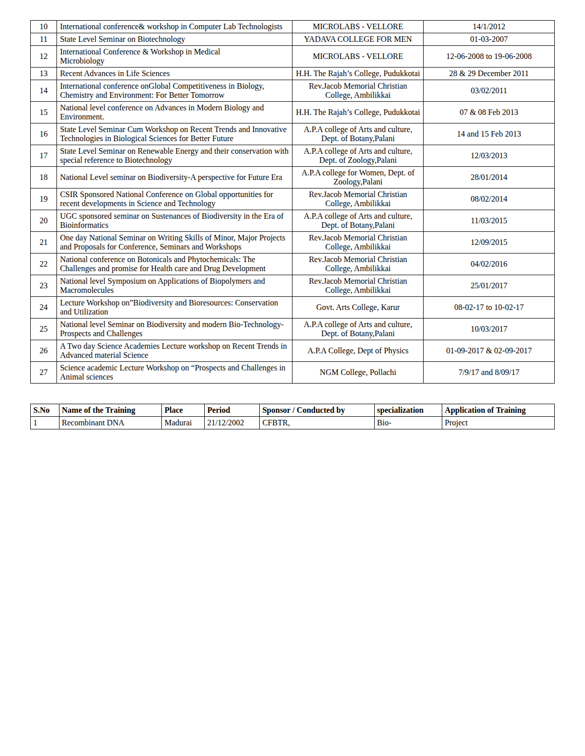| 10 | International conference& workshop in Computer Lab Technologists | MICROLABS - VELLORE | 14/1/2012 |
| 11 | State Level Seminar on Biotechnology | YADAVA COLLEGE FOR MEN | 01-03-2007 |
| 12 | International Conference & Workshop in Medical Microbiology | MICROLABS - VELLORE | 12-06-2008 to 19-06-2008 |
| 13 | Recent Advances in Life Sciences | H.H. The Rajah’s College, Pudukkotai | 28 & 29 December 2011 |
| 14 | International conference onGlobal Competitiveness in Biology, Chemistry and Environment: For Better Tomorrow | Rev.Jacob Memorial Christian College, Ambilikkai | 03/02/2011 |
| 15 | National level conference on Advances in Modern Biology and Environment. | H.H. The Rajah’s College, Pudukkotai | 07 & 08 Feb 2013 |
| 16 | State Level Seminar Cum Workshop on Recent Trends and Innovative Technologies in Biological Sciences for Better Future | A.P.A college of Arts and culture, Dept. of Botany,Palani | 14 and 15 Feb 2013 |
| 17 | State Level Seminar on Renewable Energy and their conservation with special reference to Biotechnology | A.P.A college of Arts and culture, Dept. of Zoology,Palani | 12/03/2013 |
| 18 | National Level seminar on Biodiversity-A perspective for Future Era | A.P.A college for Women, Dept. of Zoology,Palani | 28/01/2014 |
| 19 | CSIR Sponsored National Conference on Global opportunities for recent developments in Science and Technology | Rev.Jacob Memorial Christian College, Ambilikkai | 08/02/2014 |
| 20 | UGC sponsored seminar on Sustenances of Biodiversity in the Era of Bioinformatics | A.P.A college of Arts and culture, Dept. of Botany,Palani | 11/03/2015 |
| 21 | One day National Seminar on Writing Skills of Minor, Major Projects and Proposals for Conference, Seminars and Workshops | Rev.Jacob Memorial Christian College, Ambilikkai | 12/09/2015 |
| 22 | National conference on Botonicals and Phytochemicals: The Challenges and promise for Health care and Drug Development | Rev.Jacob Memorial Christian College, Ambilikkai | 04/02/2016 |
| 23 | National level Symposium on Applications of Biopolymers and Macromolecules | Rev.Jacob Memorial Christian College, Ambilikkai | 25/01/2017 |
| 24 | Lecture Workshop on”Biodiversity and Bioresources: Conservation and Utilization | Govt. Arts College, Karur | 08-02-17 to 10-02-17 |
| 25 | National level Seminar on Biodiversity and modern Bio-Technology- Prospects and Challenges | A.P.A college of Arts and culture, Dept. of Botany,Palani | 10/03/2017 |
| 26 | A Two day Science Academies Lecture workshop on Recent Trends in Advanced material Science | A.P.A College, Dept of Physics | 01-09-2017 & 02-09-2017 |
| 27 | Science academic Lecture Workshop on “Prospects and Challenges in Animal sciences | NGM College, Pollachi | 7/9/17 and 8/09/17 |
| S.No | Name of the Training | Place | Period | Sponsor / Conducted by | specialization | Application of Training |
| --- | --- | --- | --- | --- | --- | --- |
| 1 | Recombinant DNA | Madurai | 21/12/2002 | CFBTR, | Bio- | Project |